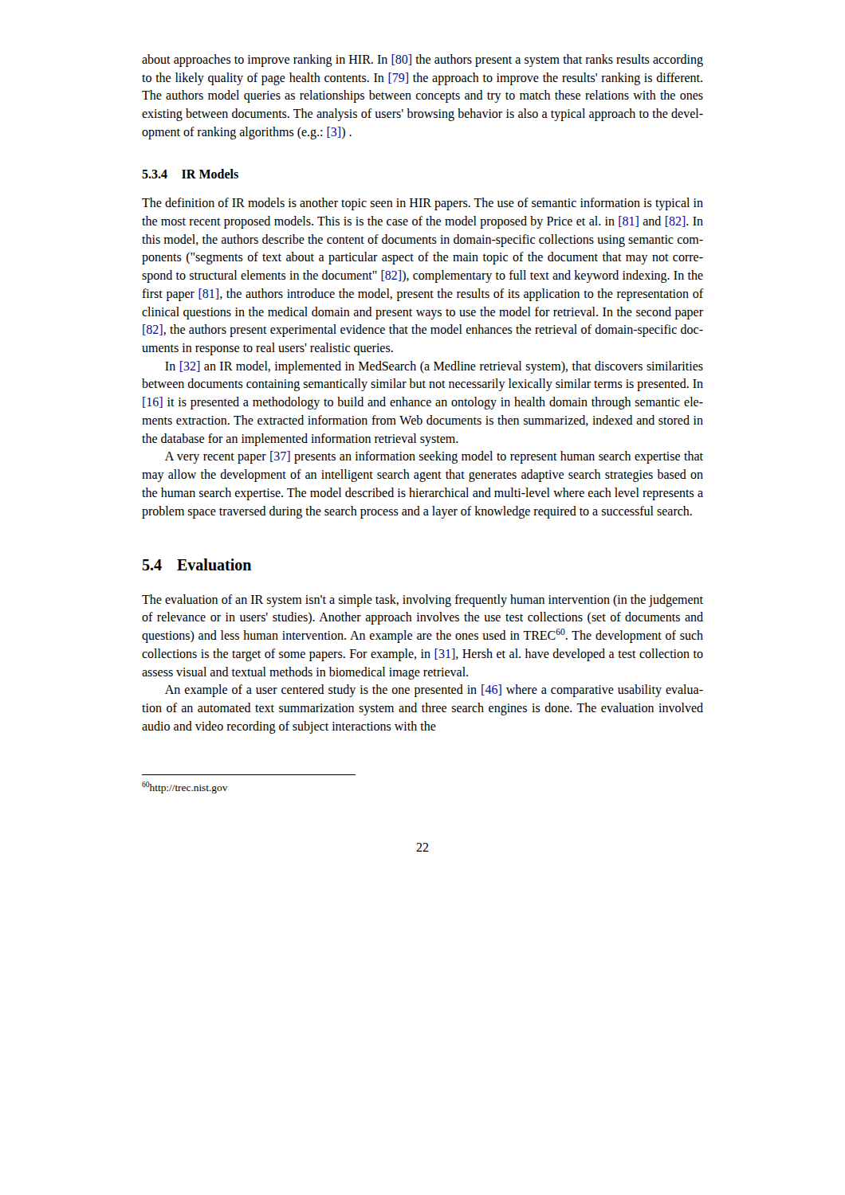about approaches to improve ranking in HIR. In [80] the authors present a system that ranks results according to the likely quality of page health contents. In [79] the approach to improve the results' ranking is different. The authors model queries as relationships between concepts and try to match these relations with the ones existing between documents. The analysis of users' browsing behavior is also a typical approach to the development of ranking algorithms (e.g.: [3]) .
5.3.4 IR Models
The definition of IR models is another topic seen in HIR papers. The use of semantic information is typical in the most recent proposed models. This is is the case of the model proposed by Price et al. in [81] and [82]. In this model, the authors describe the content of documents in domain-specific collections using semantic components ("segments of text about a particular aspect of the main topic of the document that may not correspond to structural elements in the document" [82]), complementary to full text and keyword indexing. In the first paper [81], the authors introduce the model, present the results of its application to the representation of clinical questions in the medical domain and present ways to use the model for retrieval. In the second paper [82], the authors present experimental evidence that the model enhances the retrieval of domain-specific documents in response to real users' realistic queries.
In [32] an IR model, implemented in MedSearch (a Medline retrieval system), that discovers similarities between documents containing semantically similar but not necessarily lexically similar terms is presented. In [16] it is presented a methodology to build and enhance an ontology in health domain through semantic elements extraction. The extracted information from Web documents is then summarized, indexed and stored in the database for an implemented information retrieval system.
A very recent paper [37] presents an information seeking model to represent human search expertise that may allow the development of an intelligent search agent that generates adaptive search strategies based on the human search expertise. The model described is hierarchical and multi-level where each level represents a problem space traversed during the search process and a layer of knowledge required to a successful search.
5.4 Evaluation
The evaluation of an IR system isn't a simple task, involving frequently human intervention (in the judgement of relevance or in users' studies). Another approach involves the use test collections (set of documents and questions) and less human intervention. An example are the ones used in TREC60. The development of such collections is the target of some papers. For example, in [31], Hersh et al. have developed a test collection to assess visual and textual methods in biomedical image retrieval.
An example of a user centered study is the one presented in [46] where a comparative usability evaluation of an automated text summarization system and three search engines is done. The evaluation involved audio and video recording of subject interactions with the
60http://trec.nist.gov
22